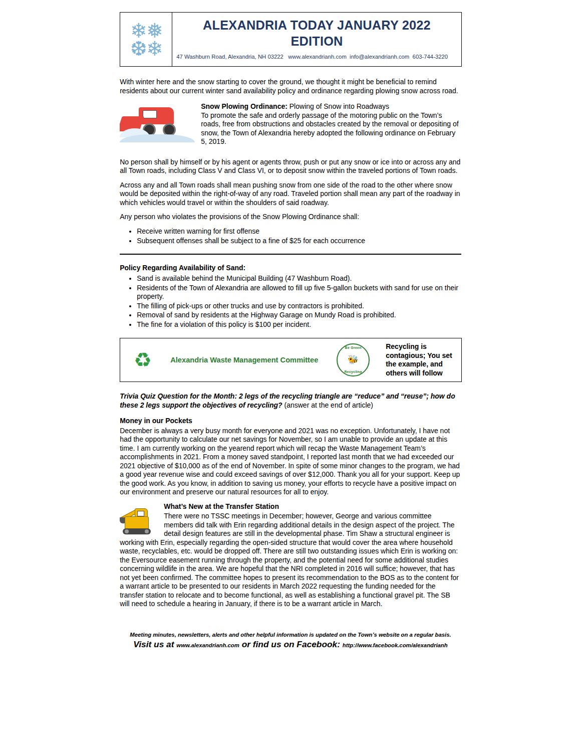❄❅
❆❄
ALEXANDRIA TODAY JANUARY 2022 EDITION
47 Washburn Road, Alexandria, NH 03222 www.alexandrianh.com info@alexandrianh.com 603-744-3220
With winter here and the snow starting to cover the ground, we thought it might be beneficial to remind residents about our current winter sand availability policy and ordinance regarding plowing snow across road.
Snow Plowing Ordinance: Plowing of Snow into Roadways
To promote the safe and orderly passage of the motoring public on the Town’s roads, free from obstructions and obstacles created by the removal or depositing of snow, the Town of Alexandria hereby adopted the following ordinance on February 5, 2019.
No person shall by himself or by his agent or agents throw, push or put any snow or ice into or across any and all Town roads, including Class V and Class VI, or to deposit snow within the traveled portions of Town roads.
Across any and all Town roads shall mean pushing snow from one side of the road to the other where snow would be deposited within the right-of-way of any road. Traveled portion shall mean any part of the roadway in which vehicles would travel or within the shoulders of said roadway.
Any person who violates the provisions of the Snow Plowing Ordinance shall:
Receive written warning for first offense
Subsequent offenses shall be subject to a fine of $25 for each occurrence
Policy Regarding Availability of Sand:
Sand is available behind the Municipal Building (47 Washburn Road).
Residents of the Town of Alexandria are allowed to fill up five 5-gallon buckets with sand for use on their property.
The filling of pick-ups or other trucks and use by contractors is prohibited.
Removal of sand by residents at the Highway Garage on Mundy Road is prohibited.
The fine for a violation of this policy is $100 per incident.
♻
Alexandria Waste Management Committee
Be Green
🐝
Recycling
Recycling is contagious; You set the example, and others will follow
Trivia Quiz Question for the Month: 2 legs of the recycling triangle are “reduce” and “reuse”; how do these 2 legs support the objectives of recycling? (answer at the end of article)
Money in our Pockets
December is always a very busy month for everyone and 2021 was no exception. Unfortunately, I have not had the opportunity to calculate our net savings for November, so I am unable to provide an update at this time. I am currently working on the yearend report which will recap the Waste Management Team’s accomplishments in 2021. From a money saved standpoint, I reported last month that we had exceeded our 2021 objective of $10,000 as of the end of November. In spite of some minor changes to the program, we had a good year revenue wise and could exceed savings of over $12,000. Thank you all for your support. Keep up the good work. As you know, in addition to saving us money, your efforts to recycle have a positive impact on our environment and preserve our natural resources for all to enjoy.
What’s New at the Transfer Station
There were no TSSC meetings in December; however, George and various committee members did talk with Erin regarding additional details in the design aspect of the project. The detail design features are still in the developmental phase. Tim Shaw a structural engineer is working with Erin, especially regarding the open-sided structure that would cover the area where household waste, recyclables, etc. would be dropped off. There are still two outstanding issues which Erin is working on: the Eversource easement running through the property, and the potential need for some additional studies concerning wildlife in the area. We are hopeful that the NRI completed in 2016 will suffice; however, that has not yet been confirmed. The committee hopes to present its recommendation to the BOS as to the content for a warrant article to be presented to our residents in March 2022 requesting the funding needed for the transfer station to relocate and to become functional, as well as establishing a functional gravel pit. The SB will need to schedule a hearing in January, if there is to be a warrant article in March.
Meeting minutes, newsletters, alerts and other helpful information is updated on the Town’s website on a regular basis.
Visit us at www.alexandrianh.com or find us on Facebook: http://www.facebook.com/alexandrianh